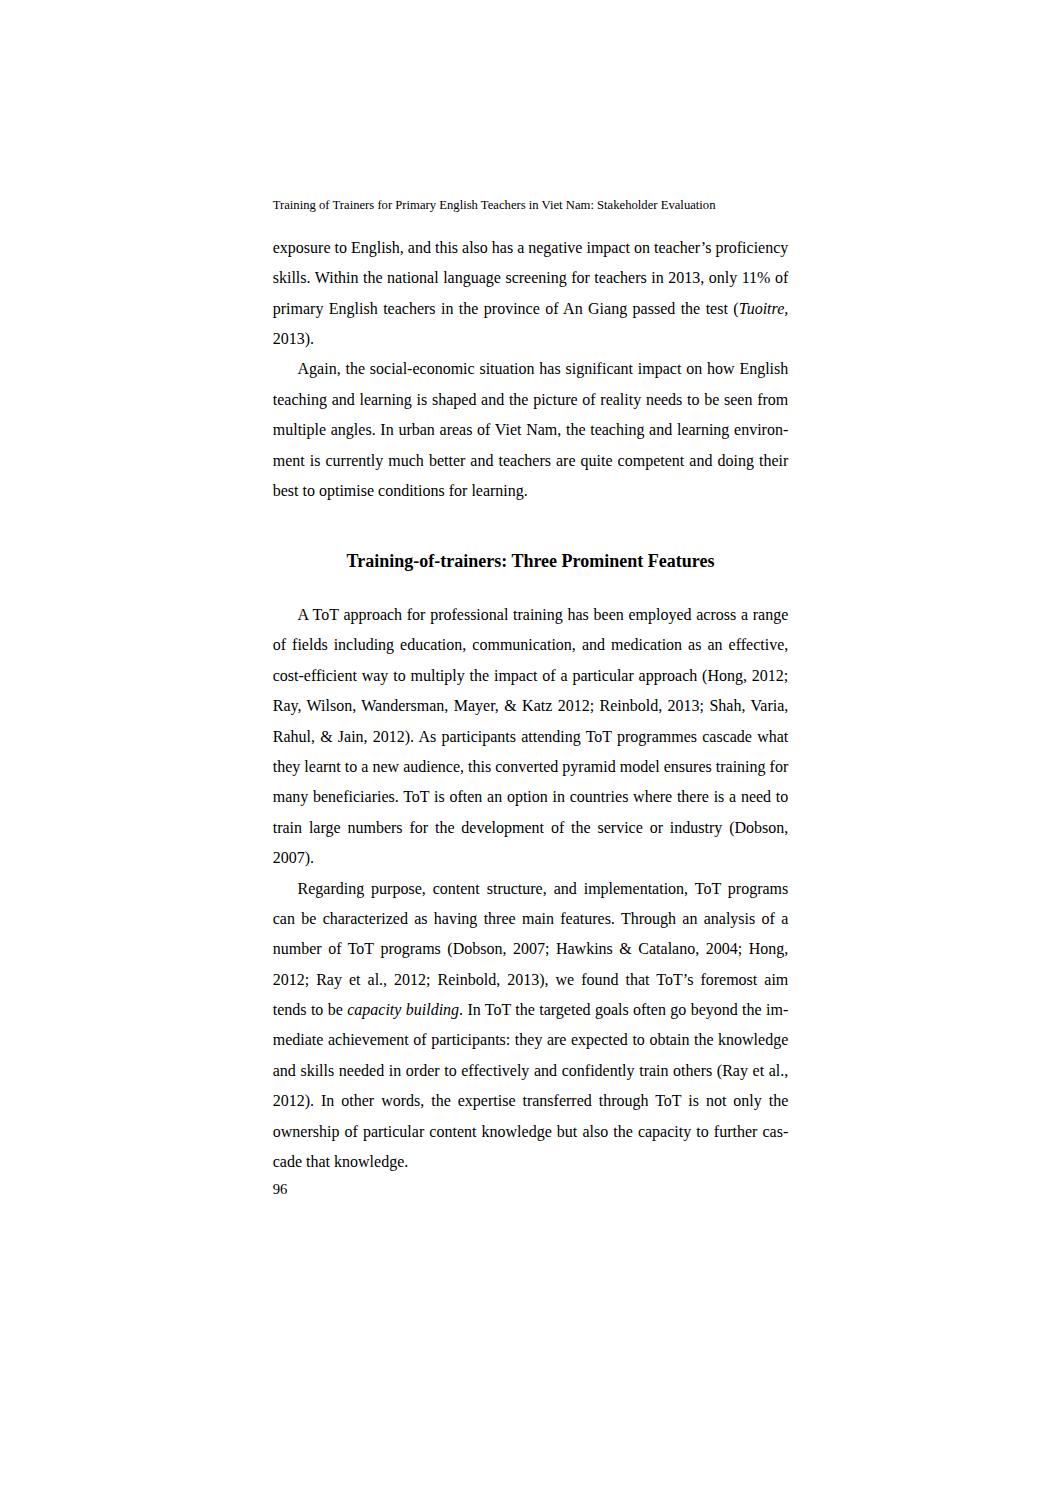Training of Trainers for Primary English Teachers in Viet Nam: Stakeholder Evaluation
exposure to English, and this also has a negative impact on teacher’s proficiency skills. Within the national language screening for teachers in 2013, only 11% of primary English teachers in the province of An Giang passed the test (Tuoitre, 2013).
Again, the social-economic situation has significant impact on how English teaching and learning is shaped and the picture of reality needs to be seen from multiple angles. In urban areas of Viet Nam, the teaching and learning environment is currently much better and teachers are quite competent and doing their best to optimise conditions for learning.
Training-of-trainers: Three Prominent Features
A ToT approach for professional training has been employed across a range of fields including education, communication, and medication as an effective, cost-efficient way to multiply the impact of a particular approach (Hong, 2012; Ray, Wilson, Wandersman, Mayer, & Katz 2012; Reinbold, 2013; Shah, Varia, Rahul, & Jain, 2012). As participants attending ToT programmes cascade what they learnt to a new audience, this converted pyramid model ensures training for many beneficiaries. ToT is often an option in countries where there is a need to train large numbers for the development of the service or industry (Dobson, 2007).
Regarding purpose, content structure, and implementation, ToT programs can be characterized as having three main features. Through an analysis of a number of ToT programs (Dobson, 2007; Hawkins & Catalano, 2004; Hong, 2012; Ray et al., 2012; Reinbold, 2013), we found that ToT’s foremost aim tends to be capacity building. In ToT the targeted goals often go beyond the immediate achievement of participants: they are expected to obtain the knowledge and skills needed in order to effectively and confidently train others (Ray et al., 2012). In other words, the expertise transferred through ToT is not only the ownership of particular content knowledge but also the capacity to further cascade that knowledge.
96